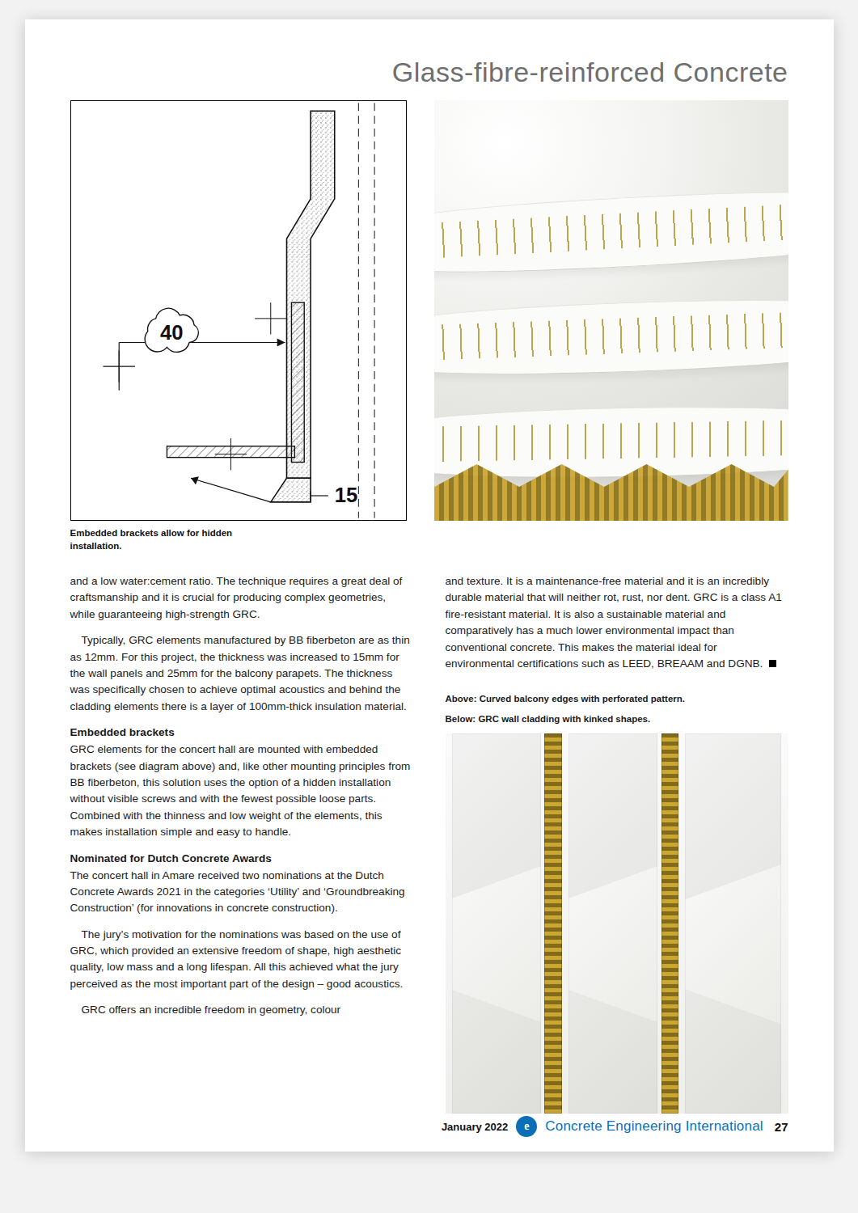Glass-fibre-reinforced Concrete
40 15
Embedded brackets allow for hidden
installation.
and a low water:cement ratio. The technique requires a great deal of craftsmanship and it is crucial for producing complex geometries, while guaranteeing high-strength GRC.
Typically, GRC elements manufactured by BB fiberbeton are as thin as 12mm. For this project, the thickness was increased to 15mm for the wall panels and 25mm for the balcony parapets. The thickness was specifically chosen to achieve optimal acoustics and behind the cladding elements there is a layer of 100mm-thick insulation material.
Embedded brackets
GRC elements for the concert hall are mounted with embedded brackets (see diagram above) and, like other mounting principles from BB fiberbeton, this solution uses the option of a hidden installation without visible screws and with the fewest possible loose parts. Combined with the thinness and low weight of the elements, this makes installation simple and easy to handle.
Nominated for Dutch Concrete Awards
The concert hall in Amare received two nominations at the Dutch Concrete Awards 2021 in the categories ‘Utility’ and ‘Groundbreaking Construction’ (for innovations in concrete construction).
The jury’s motivation for the nominations was based on the use of GRC, which provided an extensive freedom of shape, high aesthetic quality, low mass and a long lifespan. All this achieved what the jury perceived as the most important part of the design – good acoustics.
GRC offers an incredible freedom in geometry, colour
and texture. It is a maintenance-free material and it is an incredibly durable material that will neither rot, rust, nor dent. GRC is a class A1 fire-resistant material. It is also a sustainable material and comparatively has a much lower environmental impact than conventional concrete. This makes the material ideal for environmental certifications such as LEED, BREAAM and DGNB.
Above: Curved balcony edges with perforated pattern.
Below: GRC wall cladding with kinked shapes.
January 2022 e Concrete Engineering International 27